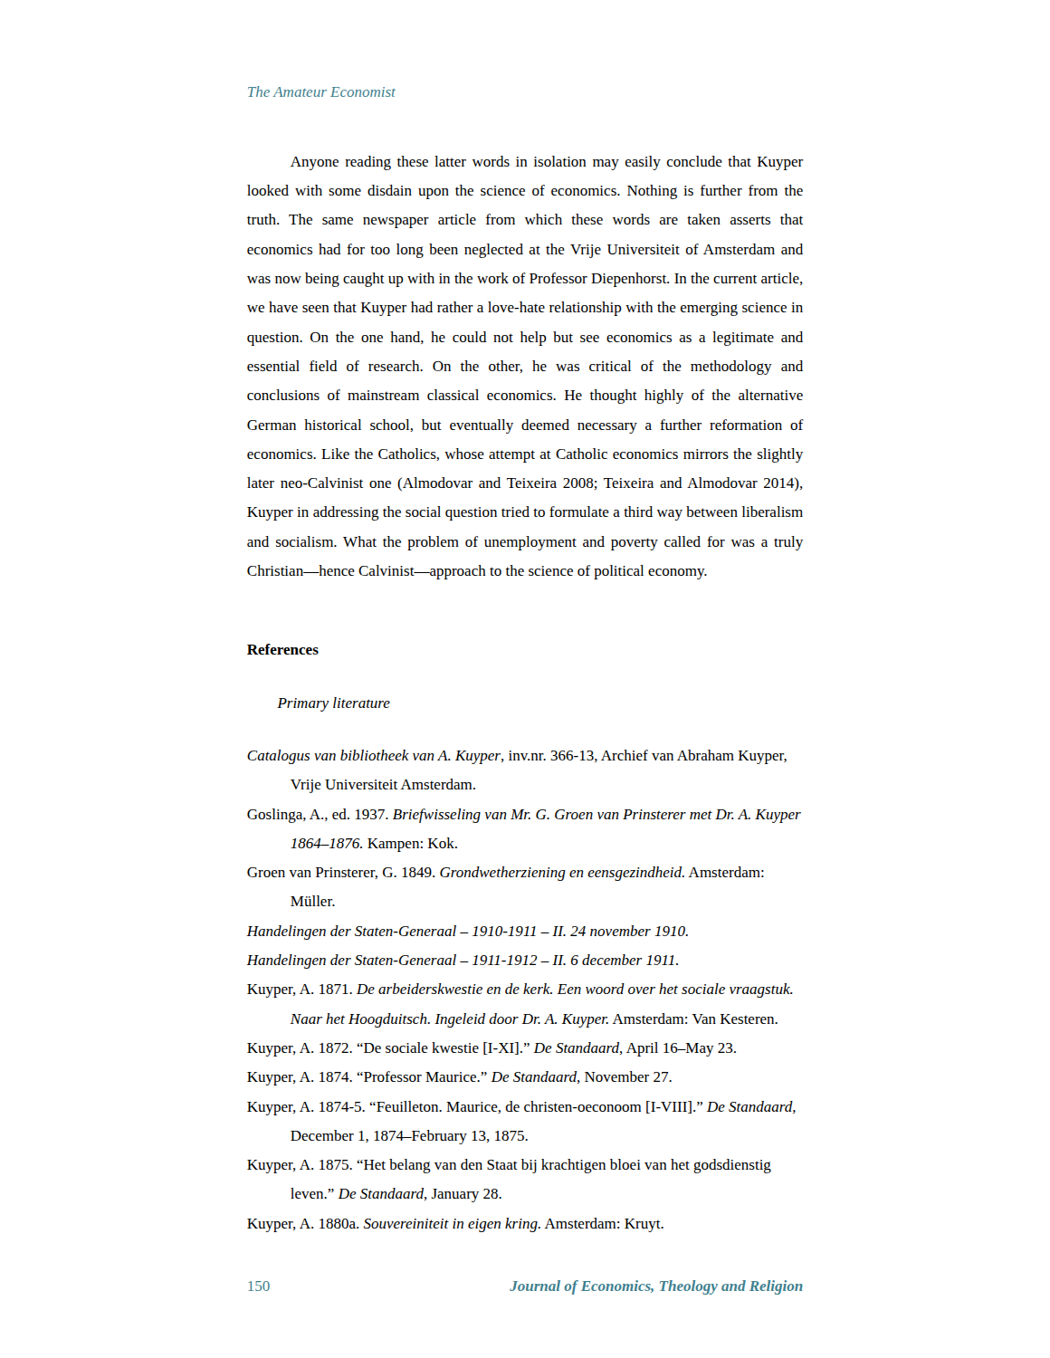The Amateur Economist
Anyone reading these latter words in isolation may easily conclude that Kuyper looked with some disdain upon the science of economics. Nothing is further from the truth. The same newspaper article from which these words are taken asserts that economics had for too long been neglected at the Vrije Universiteit of Amsterdam and was now being caught up with in the work of Professor Diepenhorst. In the current article, we have seen that Kuyper had rather a love-hate relationship with the emerging science in question. On the one hand, he could not help but see economics as a legitimate and essential field of research. On the other, he was critical of the methodology and conclusions of mainstream classical economics. He thought highly of the alternative German historical school, but eventually deemed necessary a further reformation of economics. Like the Catholics, whose attempt at Catholic economics mirrors the slightly later neo-Calvinist one (Almodovar and Teixeira 2008; Teixeira and Almodovar 2014), Kuyper in addressing the social question tried to formulate a third way between liberalism and socialism. What the problem of unemployment and poverty called for was a truly Christian—hence Calvinist—approach to the science of political economy.
References
Primary literature
Catalogus van bibliotheek van A. Kuyper, inv.nr. 366-13, Archief van Abraham Kuyper, Vrije Universiteit Amsterdam.
Goslinga, A., ed. 1937. Briefwisseling van Mr. G. Groen van Prinsterer met Dr. A. Kuyper 1864–1876. Kampen: Kok.
Groen van Prinsterer, G. 1849. Grondwetherziening en eensgezindheid. Amsterdam: Müller.
Handelingen der Staten-Generaal – 1910-1911 – II. 24 november 1910.
Handelingen der Staten-Generaal – 1911-1912 – II. 6 december 1911.
Kuyper, A. 1871. De arbeiderskwestie en de kerk. Een woord over het sociale vraagstuk. Naar het Hoogduitsch. Ingeleid door Dr. A. Kuyper. Amsterdam: Van Kesteren.
Kuyper, A. 1872. “De sociale kwestie [I-XI].” De Standaard, April 16–May 23.
Kuyper, A. 1874. “Professor Maurice.” De Standaard, November 27.
Kuyper, A. 1874-5. “Feuilleton. Maurice, de christen-oeconoom [I-VIII].” De Standaard, December 1, 1874–February 13, 1875.
Kuyper, A. 1875. “Het belang van den Staat bij krachtigen bloei van het godsdienstig leven.” De Standaard, January 28.
Kuyper, A. 1880a. Souvereiniteit in eigen kring. Amsterdam: Kruyt.
150
Journal of Economics, Theology and Religion